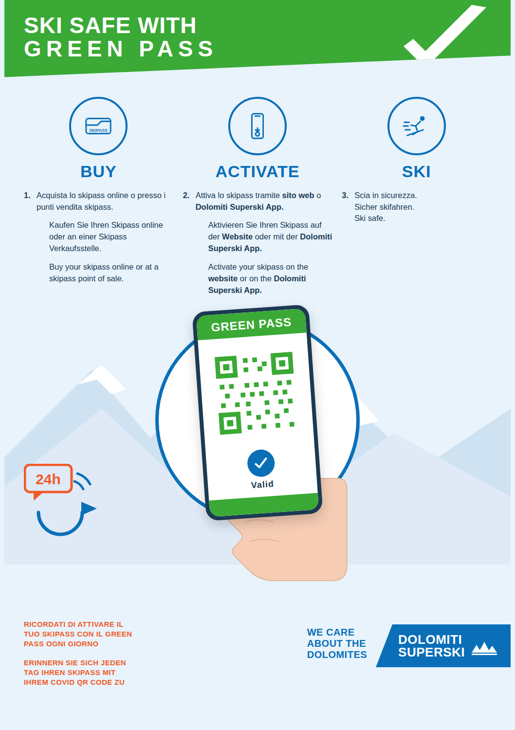Ski Safe WithGreen Pass
SKIPASS
Buy
1.
Acquista lo skipass online o presso i punti vendita skipass.
Kaufen Sie Ihren Skipass online oder an einer Skipass Verkaufsstelle.
Buy your skipass online or at a skipass point of sale.
Activate
2.
Attiva lo skipass tramite sito web o Dolomiti Superski App.
Aktivieren Sie Ihren Skipass auf der Website oder mit der Dolomiti Superski App.
Activate your skipass on the website or on the Dolomiti Superski App.
Ski
3.
Scia in sicurezza.
Sicher skifahren.
Ski safe.
Green Pass
Valid
24h
Ricordati di attivare il tuo skipass con il green pass ogni giorno
Erinnern Sie sich jeden Tag Ihren Skipass mit Ihrem Covid QR Code zu aktivieren
Remembre to activate every day your skipass with your Covid QR code
We care
about the
Dolomites
Dolomiti Superski